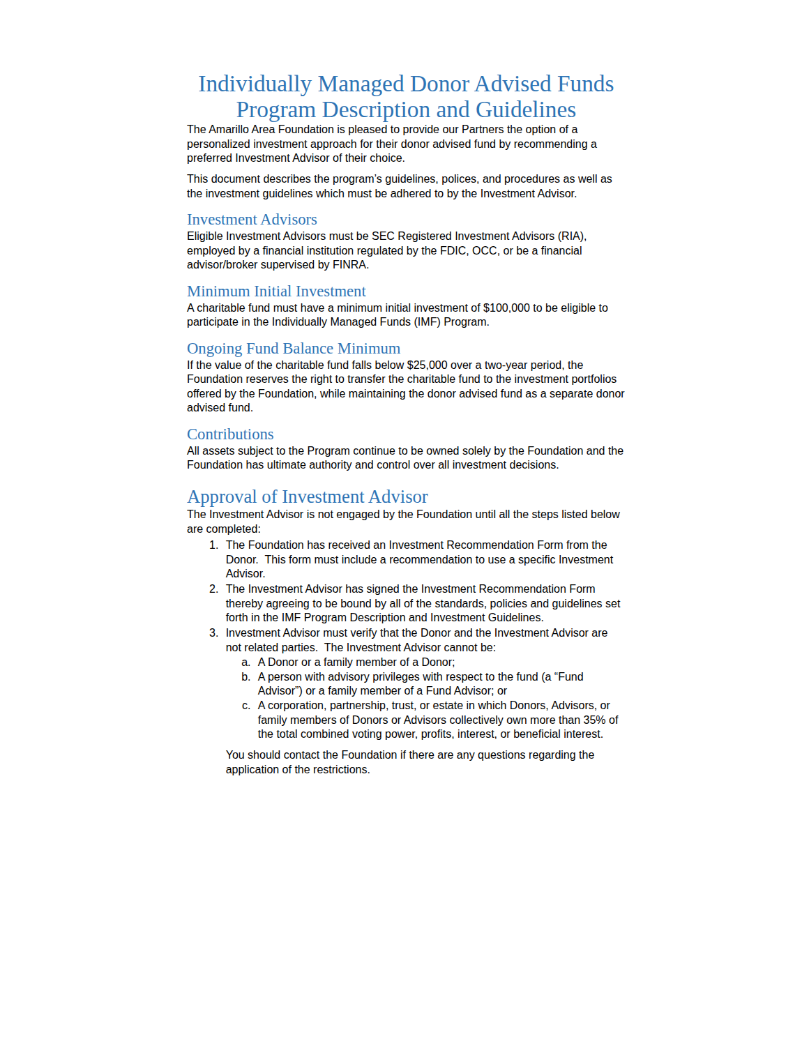Individually Managed Donor Advised FundsProgram Description and Guidelines
The Amarillo Area Foundation is pleased to provide our Partners the option of a personalized investment approach for their donor advised fund by recommending a preferred Investment Advisor of their choice.
This document describes the program’s guidelines, polices, and procedures as well as the investment guidelines which must be adhered to by the Investment Advisor.
Investment Advisors
Eligible Investment Advisors must be SEC Registered Investment Advisors (RIA), employed by a financial institution regulated by the FDIC, OCC, or be a financial advisor/broker supervised by FINRA.
Minimum Initial Investment
A charitable fund must have a minimum initial investment of $100,000 to be eligible to participate in the Individually Managed Funds (IMF) Program.
Ongoing Fund Balance Minimum
If the value of the charitable fund falls below $25,000 over a two-year period, the Foundation reserves the right to transfer the charitable fund to the investment portfolios offered by the Foundation, while maintaining the donor advised fund as a separate donor advised fund.
Contributions
All assets subject to the Program continue to be owned solely by the Foundation and the Foundation has ultimate authority and control over all investment decisions.
Approval of Investment Advisor
The Investment Advisor is not engaged by the Foundation until all the steps listed below are completed:
The Foundation has received an Investment Recommendation Form from the Donor. This form must include a recommendation to use a specific Investment Advisor.
The Investment Advisor has signed the Investment Recommendation Form thereby agreeing to be bound by all of the standards, policies and guidelines set forth in the IMF Program Description and Investment Guidelines.
Investment Advisor must verify that the Donor and the Investment Advisor are not related parties. The Investment Advisor cannot be:
A Donor or a family member of a Donor;
A person with advisory privileges with respect to the fund (a “Fund Advisor”) or a family member of a Fund Advisor; or
A corporation, partnership, trust, or estate in which Donors, Advisors, or family members of Donors or Advisors collectively own more than 35% of the total combined voting power, profits, interest, or beneficial interest.
You should contact the Foundation if there are any questions regarding the application of the restrictions.